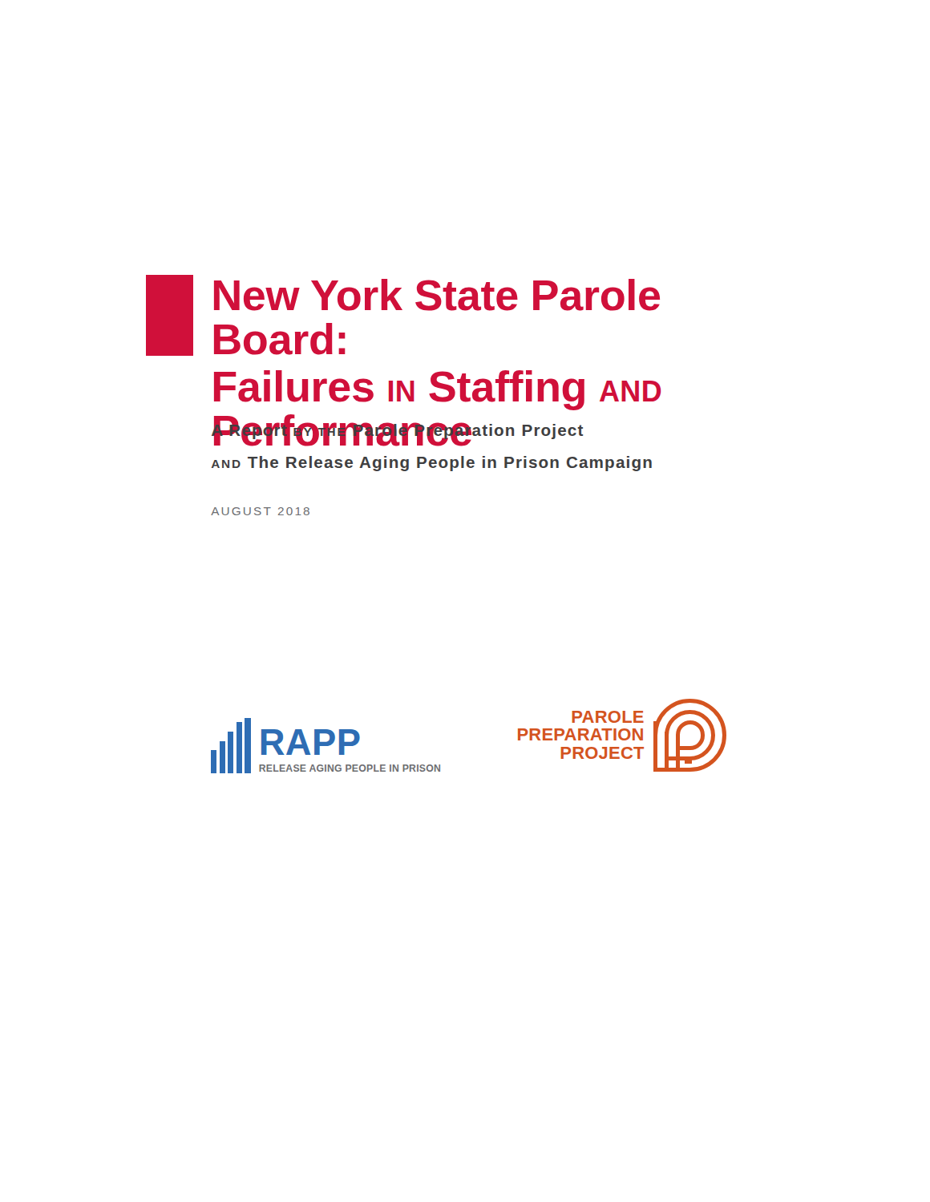New York State Parole Board: Failures IN Staffing AND Performance
A Report BY THE Parole Preparation Project
AND The Release Aging People in Prison Campaign
AUGUST 2018
RAPP RELEASE AGING PEOPLE IN PRISON
PAROLE PREPARATION PROJECT